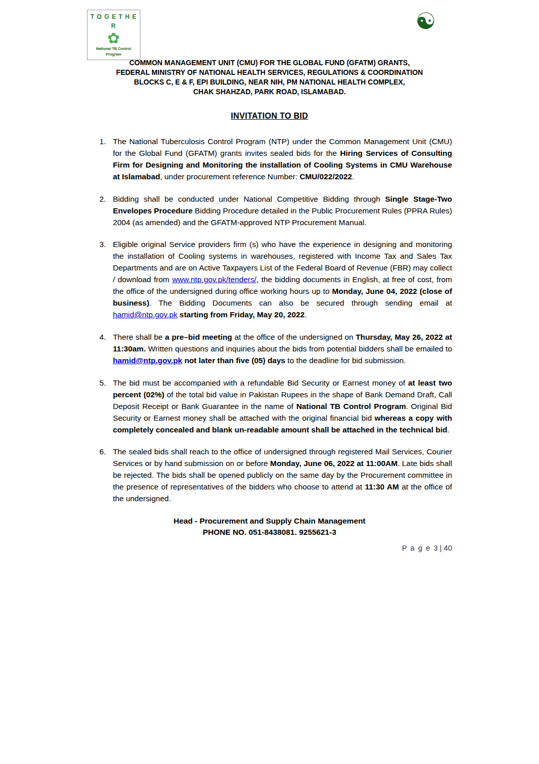T O G E T H E R
✿
National TB Control Program
☯
COMMON MANAGEMENT UNIT (CMU) FOR THE GLOBAL FUND (GFATM) GRANTS,
FEDERAL MINISTRY OF NATIONAL HEALTH SERVICES, REGULATIONS & COORDINATION
BLOCKS C, E & F, EPI BUILDING, NEAR NIH, PM NATIONAL HEALTH COMPLEX,
CHAK SHAHZAD, PARK ROAD, ISLAMABAD.
INVITATION TO BID
The National Tuberculosis Control Program (NTP) under the Common Management Unit (CMU) for the Global Fund (GFATM) grants invites sealed bids for the Hiring Services of Consulting Firm for Designing and Monitoring the installation of Cooling Systems in CMU Warehouse at Islamabad, under procurement reference Number: CMU/022/2022.
Bidding shall be conducted under National Competitive Bidding through Single Stage-Two Envelopes Procedure Bidding Procedure detailed in the Public Procurement Rules (PPRA Rules) 2004 (as amended) and the GFATM-approved NTP Procurement Manual.
Eligible original Service providers firm (s) who have the experience in designing and monitoring the installation of Cooling systems in warehouses, registered with Income Tax and Sales Tax Departments and are on Active Taxpayers List of the Federal Board of Revenue (FBR) may collect / download from www.ntp.gov.pk/tenders/, the bidding documents in English, at free of cost, from the office of the undersigned during office working hours up to Monday, June 04, 2022 (close of business). The Bidding Documents can also be secured through sending email at hamid@ntp.gov.pk starting from Friday, May 20, 2022.
There shall be a pre–bid meeting at the office of the undersigned on Thursday, May 26, 2022 at 11:30am. Written questions and inquiries about the bids from potential bidders shall be emailed to hamid@ntp.gov.pk not later than five (05) days to the deadline for bid submission.
The bid must be accompanied with a refundable Bid Security or Earnest money of at least two percent (02%) of the total bid value in Pakistan Rupees in the shape of Bank Demand Draft, Call Deposit Receipt or Bank Guarantee in the name of National TB Control Program. Original Bid Security or Earnest money shall be attached with the original financial bid whereas a copy with completely concealed and blank un-readable amount shall be attached in the technical bid.
The sealed bids shall reach to the office of undersigned through registered Mail Services, Courier Services or by hand submission on or before Monday, June 06, 2022 at 11:00AM. Late bids shall be rejected. The bids shall be opened publicly on the same day by the Procurement committee in the presence of representatives of the bidders who choose to attend at 11:30 AM at the office of the undersigned.
Head - Procurement and Supply Chain Management
PHONE NO. 051-8438081. 9255621-3
P a g e 3 | 40